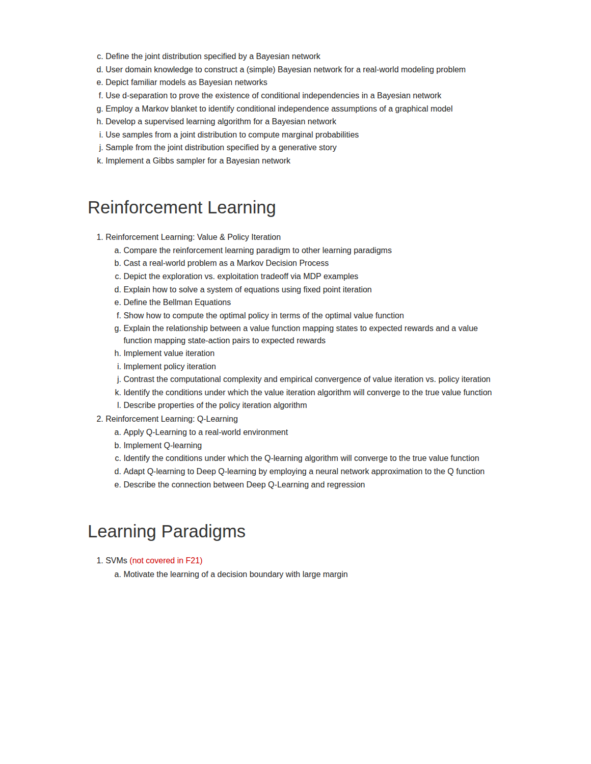Define the joint distribution specified by a Bayesian network
User domain knowledge to construct a (simple) Bayesian network for a real-world modeling problem
Depict familiar models as Bayesian networks
Use d-separation to prove the existence of conditional independencies in a Bayesian network
Employ a Markov blanket to identify conditional independence assumptions of a graphical model
Develop a supervised learning algorithm for a Bayesian network
Use samples from a joint distribution to compute marginal probabilities
Sample from the joint distribution specified by a generative story
Implement a Gibbs sampler for a Bayesian network
Reinforcement Learning
Reinforcement Learning: Value & Policy Iteration
Compare the reinforcement learning paradigm to other learning paradigms
Cast a real-world problem as a Markov Decision Process
Depict the exploration vs. exploitation tradeoff via MDP examples
Explain how to solve a system of equations using fixed point iteration
Define the Bellman Equations
Show how to compute the optimal policy in terms of the optimal value function
Explain the relationship between a value function mapping states to expected rewards and a value function mapping state-action pairs to expected rewards
Implement value iteration
Implement policy iteration
Contrast the computational complexity and empirical convergence of value iteration vs. policy iteration
Identify the conditions under which the value iteration algorithm will converge to the true value function
Describe properties of the policy iteration algorithm
Reinforcement Learning: Q-Learning
Apply Q-Learning to a real-world environment
Implement Q-learning
Identify the conditions under which the Q-learning algorithm will converge to the true value function
Adapt Q-learning to Deep Q-learning by employing a neural network approximation to the Q function
Describe the connection between Deep Q-Learning and regression
Learning Paradigms
SVMs (not covered in F21)
Motivate the learning of a decision boundary with large margin